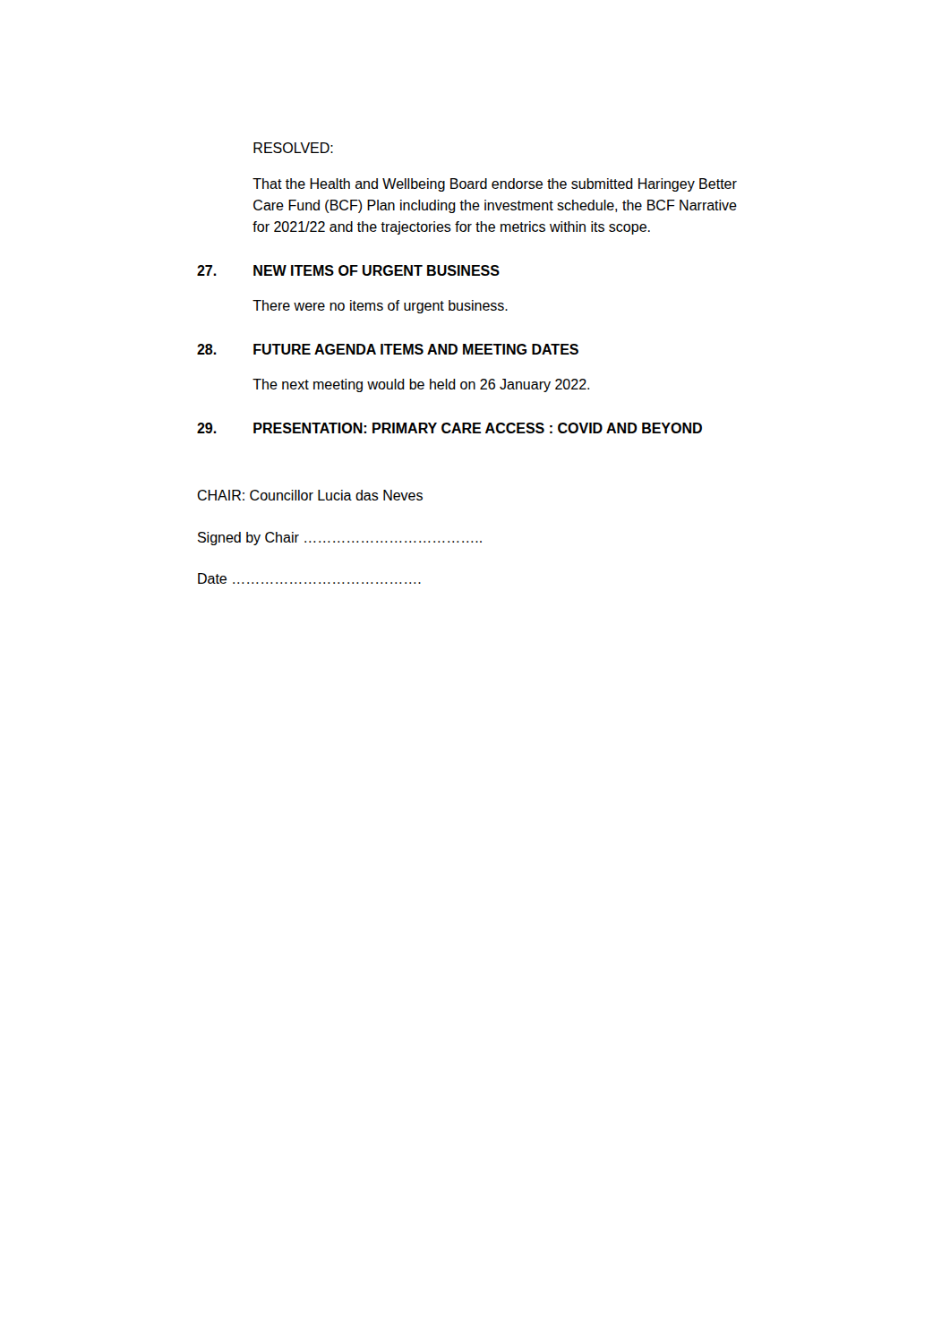RESOLVED:
That the Health and Wellbeing Board endorse the submitted Haringey Better Care Fund (BCF) Plan including the investment schedule, the BCF Narrative for 2021/22 and the trajectories for the metrics within its scope.
27.
New items of urgent business
There were no items of urgent business.
28.
Future agenda items and meeting dates
The next meeting would be held on 26 January 2022.
29.
Presentation: Primary Care Access : Covid and Beyond
CHAIR: Councillor Lucia das Neves
Signed by Chair ………………………………..
Date ………………………………….